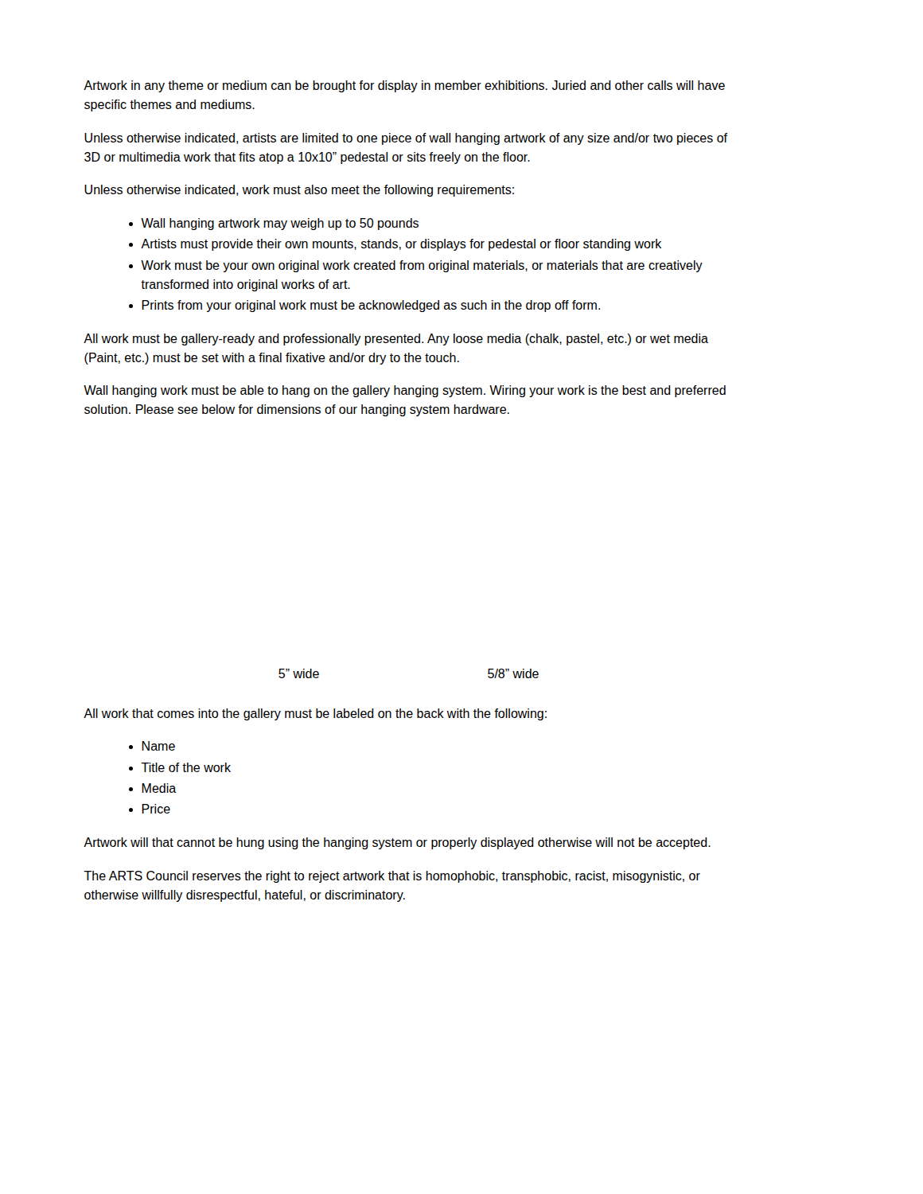Artwork in any theme or medium can be brought for display in member exhibitions. Juried and other calls will have specific themes and mediums.
Unless otherwise indicated, artists are limited to one piece of wall hanging artwork of any size and/or two pieces of 3D or multimedia work that fits atop a 10x10” pedestal or sits freely on the floor.
Unless otherwise indicated, work must also meet the following requirements:
Wall hanging artwork may weigh up to 50 pounds
Artists must provide their own mounts, stands, or displays for pedestal or floor standing work
Work must be your own original work created from original materials, or materials that are creatively transformed into original works of art.
Prints from your original work must be acknowledged as such in the drop off form.
All work must be gallery-ready and professionally presented. Any loose media (chalk, pastel, etc.) or wet media (Paint, etc.) must be set with a final fixative and/or dry to the touch.
Wall hanging work must be able to hang on the gallery hanging system. Wiring your work is the best and preferred solution. Please see below for dimensions of our hanging system hardware.
5” wide
5/8” wide
All work that comes into the gallery must be labeled on the back with the following:
Name
Title of the work
Media
Price
Artwork will that cannot be hung using the hanging system or properly displayed otherwise will not be accepted.
The ARTS Council reserves the right to reject artwork that is homophobic, transphobic, racist, misogynistic, or otherwise willfully disrespectful, hateful, or discriminatory.